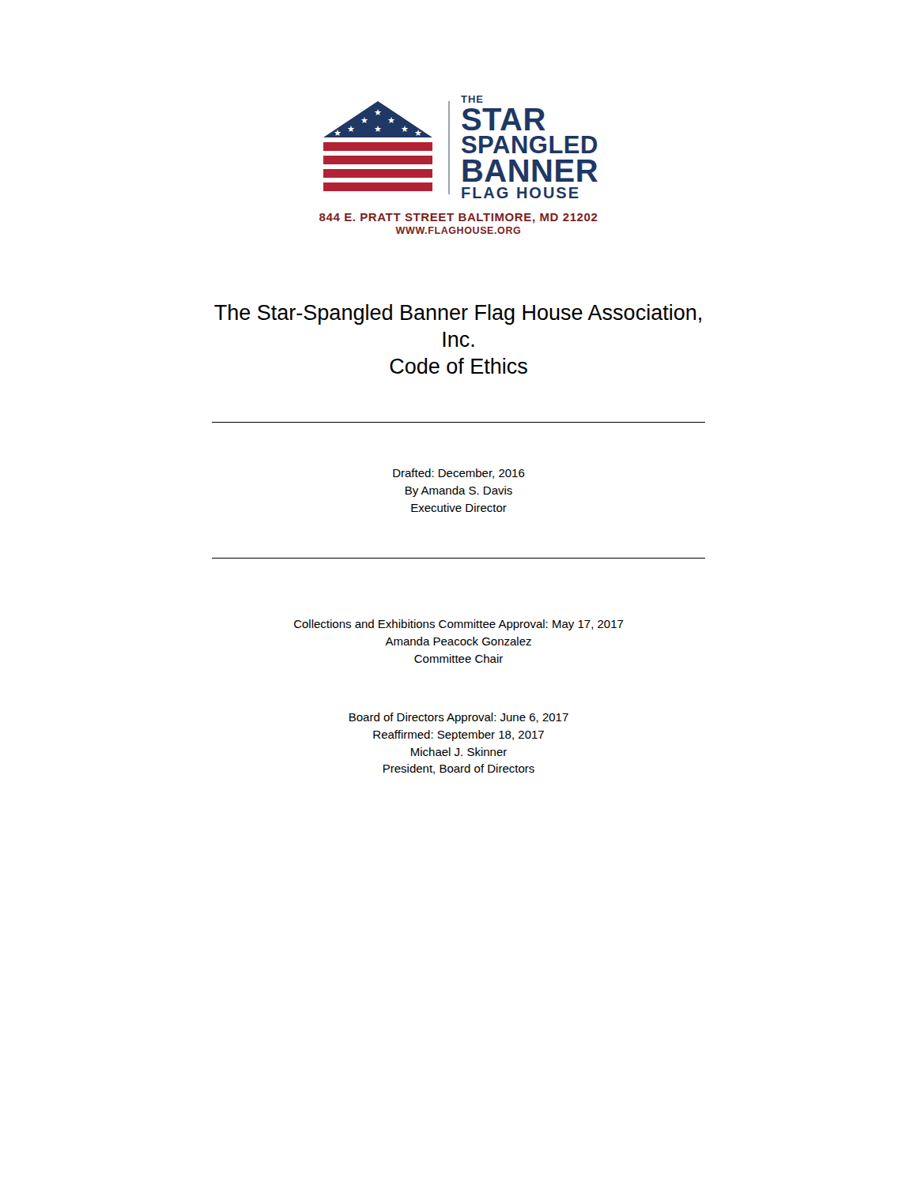★ ★ ★ ★ ★ ★ ★ ★
THE
STAR SPANGLED BANNER FLAG HOUSE
844 E. PRATT STREET BALTIMORE, MD 21202
WWW.FLAGHOUSE.ORG
The Star-Spangled Banner Flag House Association, Inc.
Code of Ethics
Drafted: December, 2016
By Amanda S. Davis
Executive Director
Collections and Exhibitions Committee Approval: May 17, 2017
Amanda Peacock Gonzalez
Committee Chair
Board of Directors Approval: June 6, 2017
Reaffirmed: September 18, 2017
Michael J. Skinner
President, Board of Directors